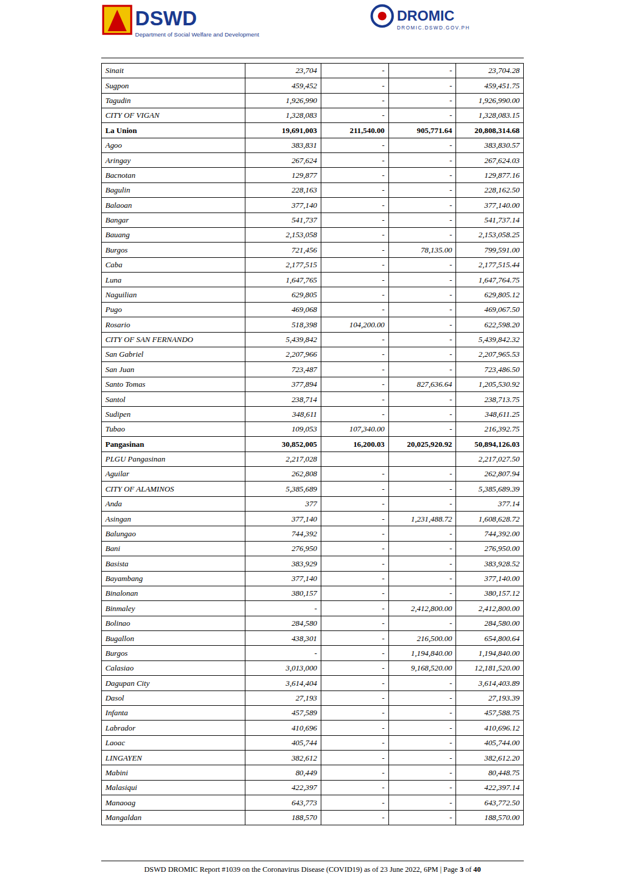| Sinait | 23,704 | - | - | 23,704.28 |
| Sugpon | 459,452 | - | - | 459,451.75 |
| Tagudin | 1,926,990 | - | - | 1,926,990.00 |
| CITY OF VIGAN | 1,328,083 | - | - | 1,328,083.15 |
| La Union | 19,691,003 | 211,540.00 | 905,771.64 | 20,808,314.68 |
| Agoo | 383,831 | - | - | 383,830.57 |
| Aringay | 267,624 | - | - | 267,624.03 |
| Bacnotan | 129,877 | - | - | 129,877.16 |
| Bagulin | 228,163 | - | - | 228,162.50 |
| Balaoan | 377,140 | - | - | 377,140.00 |
| Bangar | 541,737 | - | - | 541,737.14 |
| Bauang | 2,153,058 | - | - | 2,153,058.25 |
| Burgos | 721,456 | - | 78,135.00 | 799,591.00 |
| Caba | 2,177,515 | - | - | 2,177,515.44 |
| Luna | 1,647,765 | - | - | 1,647,764.75 |
| Naguilian | 629,805 | - | - | 629,805.12 |
| Pugo | 469,068 | - | - | 469,067.50 |
| Rosario | 518,398 | 104,200.00 | - | 622,598.20 |
| CITY OF SAN FERNANDO | 5,439,842 | - | - | 5,439,842.32 |
| San Gabriel | 2,207,966 | - | - | 2,207,965.53 |
| San Juan | 723,487 | - | - | 723,486.50 |
| Santo Tomas | 377,894 | - | 827,636.64 | 1,205,530.92 |
| Santol | 238,714 | - | - | 238,713.75 |
| Sudipen | 348,611 | - | - | 348,611.25 |
| Tubao | 109,053 | 107,340.00 | - | 216,392.75 |
| Pangasinan | 30,852,005 | 16,200.03 | 20,025,920.92 | 50,894,126.03 |
| PLGU Pangasinan | 2,217,028 | | | 2,217,027.50 |
| Aguilar | 262,808 | - | - | 262,807.94 |
| CITY OF ALAMINOS | 5,385,689 | - | - | 5,385,689.39 |
| Anda | 377 | - | - | 377.14 |
| Asingan | 377,140 | - | 1,231,488.72 | 1,608,628.72 |
| Balungao | 744,392 | - | - | 744,392.00 |
| Bani | 276,950 | - | - | 276,950.00 |
| Basista | 383,929 | - | - | 383,928.52 |
| Bayambang | 377,140 | - | - | 377,140.00 |
| Binalonan | 380,157 | - | - | 380,157.12 |
| Binmaley | - | - | 2,412,800.00 | 2,412,800.00 |
| Bolinao | 284,580 | - | - | 284,580.00 |
| Bugallon | 438,301 | - | 216,500.00 | 654,800.64 |
| Burgos | - | - | 1,194,840.00 | 1,194,840.00 |
| Calasiao | 3,013,000 | - | 9,168,520.00 | 12,181,520.00 |
| Dagupan City | 3,614,404 | - | - | 3,614,403.89 |
| Dasol | 27,193 | - | - | 27,193.39 |
| Infanta | 457,589 | - | - | 457,588.75 |
| Labrador | 410,696 | - | - | 410,696.12 |
| Laoac | 405,744 | - | - | 405,744.00 |
| LINGAYEN | 382,612 | - | - | 382,612.20 |
| Mabini | 80,449 | - | - | 80,448.75 |
| Malasiqui | 422,397 | - | - | 422,397.14 |
| Manaoag | 643,773 | - | - | 643,772.50 |
| Mangaldan | 188,570 | - | - | 188,570.00 |
DSWD DROMIC Report #1039 on the Coronavirus Disease (COVID19) as of 23 June 2022, 6PM | Page 3 of 40